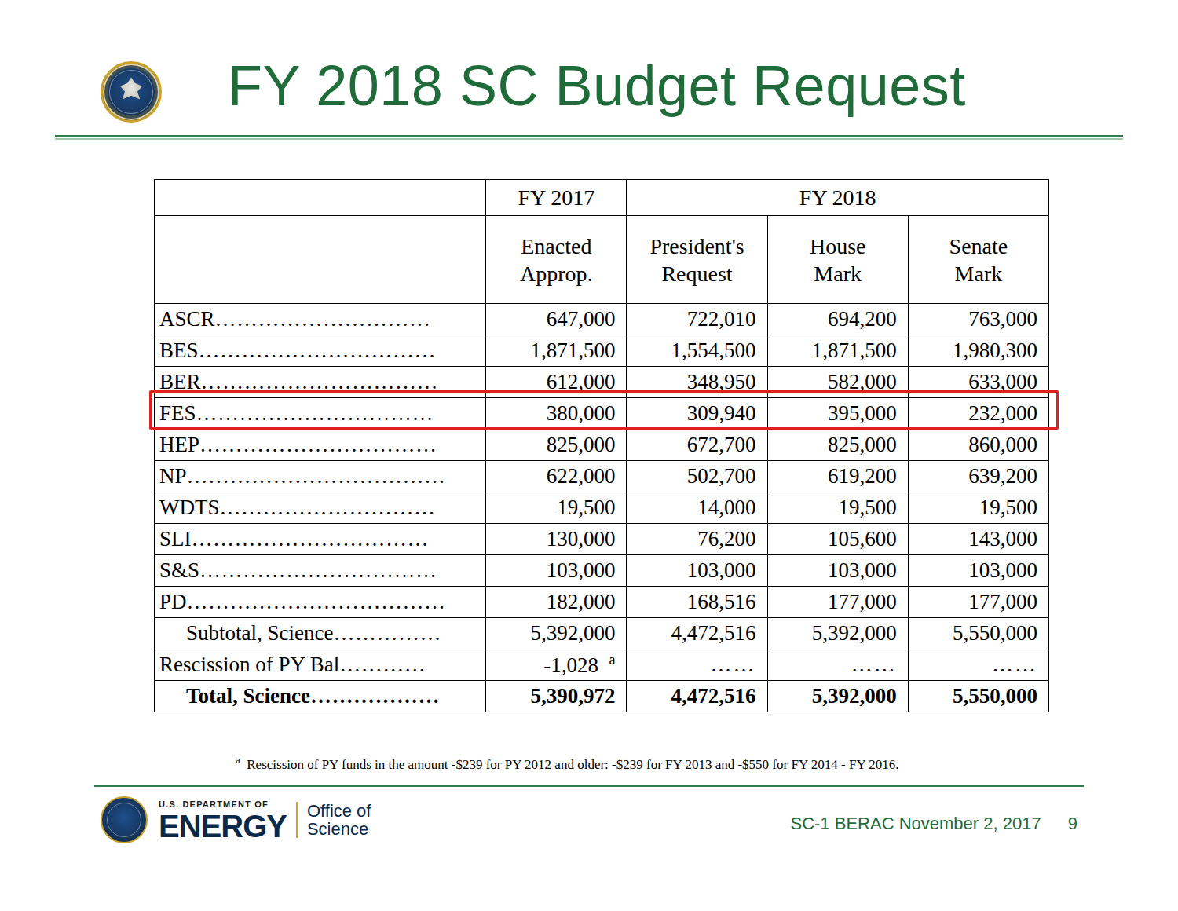FY 2018 SC Budget Request
| | FY 2017 | FY 2018 |
| --- | --- | --- |
| | Enacted Approp. | President's Request | House Mark | Senate Mark |
| ASCR ………………………… | 647,000 | 722,010 | 694,200 | 763,000 |
| BES …………………………… | 1,871,500 | 1,554,500 | 1,871,500 | 1,980,300 |
| BER …………………………… | 612,000 | 348,950 | 582,000 | 633,000 |
| FES …………………………… | 380,000 | 309,940 | 395,000 | 232,000 |
| HEP …………………………… | 825,000 | 672,700 | 825,000 | 860,000 |
| NP ……………………………… | 622,000 | 502,700 | 619,200 | 639,200 |
| WDTS ………………………… | 19,500 | 14,000 | 19,500 | 19,500 |
| SLI …………………………… | 130,000 | 76,200 | 105,600 | 143,000 |
| S&S …………………………… | 103,000 | 103,000 | 103,000 | 103,000 |
| PD ……………………………… | 182,000 | 168,516 | 177,000 | 177,000 |
| Subtotal, Science …………… | 5,392,000 | 4,472,516 | 5,392,000 | 5,550,000 |
| Rescission of PY Bal ………… | -1,028 a | …… | …… | …… |
| Total, Science ……………… | 5,390,972 | 4,472,516 | 5,392,000 | 5,550,000 |
a Rescission of PY funds in the amount -$239 for PY 2012 and older: -$239 for FY 2013 and -$550 for FY 2014 - FY 2016.
U.S. DEPARTMENT OF
ENERGY
Office of Science
SC-1 BERAC November 2, 2017 9